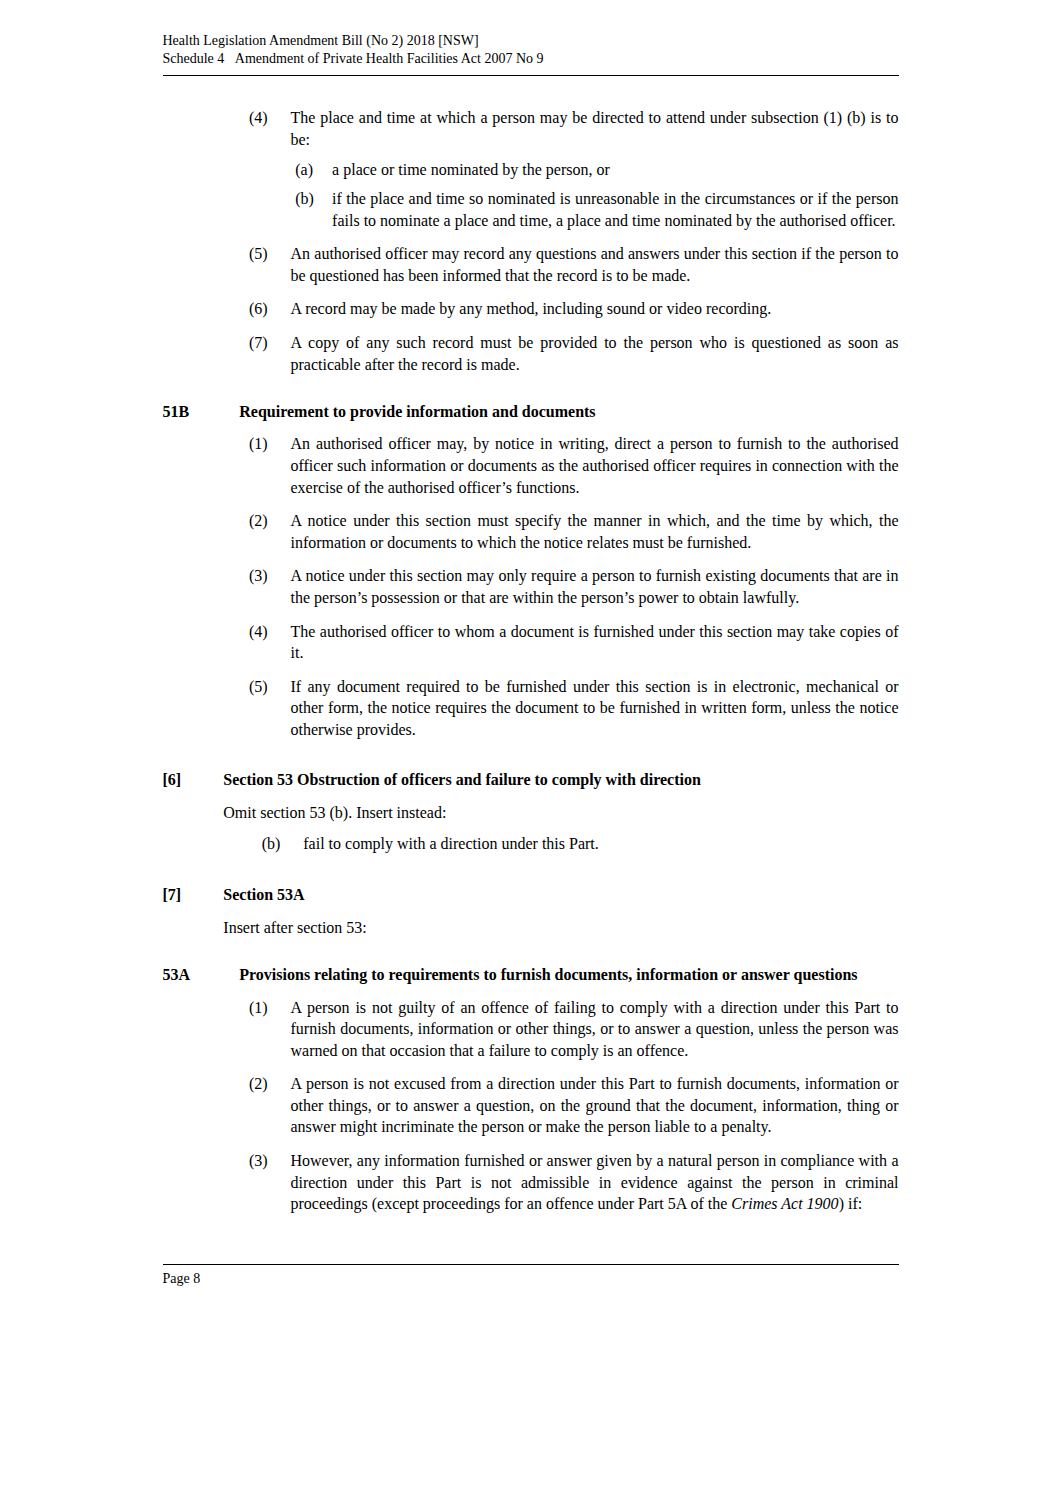Health Legislation Amendment Bill (No 2) 2018 [NSW] Schedule 4 Amendment of Private Health Facilities Act 2007 No 9
(4) The place and time at which a person may be directed to attend under subsection (1) (b) is to be:
(a) a place or time nominated by the person, or
(b) if the place and time so nominated is unreasonable in the circumstances or if the person fails to nominate a place and time, a place and time nominated by the authorised officer.
(5) An authorised officer may record any questions and answers under this section if the person to be questioned has been informed that the record is to be made.
(6) A record may be made by any method, including sound or video recording.
(7) A copy of any such record must be provided to the person who is questioned as soon as practicable after the record is made.
51B Requirement to provide information and documents
(1) An authorised officer may, by notice in writing, direct a person to furnish to the authorised officer such information or documents as the authorised officer requires in connection with the exercise of the authorised officer’s functions.
(2) A notice under this section must specify the manner in which, and the time by which, the information or documents to which the notice relates must be furnished.
(3) A notice under this section may only require a person to furnish existing documents that are in the person’s possession or that are within the person’s power to obtain lawfully.
(4) The authorised officer to whom a document is furnished under this section may take copies of it.
(5) If any document required to be furnished under this section is in electronic, mechanical or other form, the notice requires the document to be furnished in written form, unless the notice otherwise provides.
[6] Section 53 Obstruction of officers and failure to comply with direction
Omit section 53 (b). Insert instead:
(b) fail to comply with a direction under this Part.
[7] Section 53A
Insert after section 53:
53A Provisions relating to requirements to furnish documents, information or answer questions
(1) A person is not guilty of an offence of failing to comply with a direction under this Part to furnish documents, information or other things, or to answer a question, unless the person was warned on that occasion that a failure to comply is an offence.
(2) A person is not excused from a direction under this Part to furnish documents, information or other things, or to answer a question, on the ground that the document, information, thing or answer might incriminate the person or make the person liable to a penalty.
(3) However, any information furnished or answer given by a natural person in compliance with a direction under this Part is not admissible in evidence against the person in criminal proceedings (except proceedings for an offence under Part 5A of the Crimes Act 1900) if:
Page 8